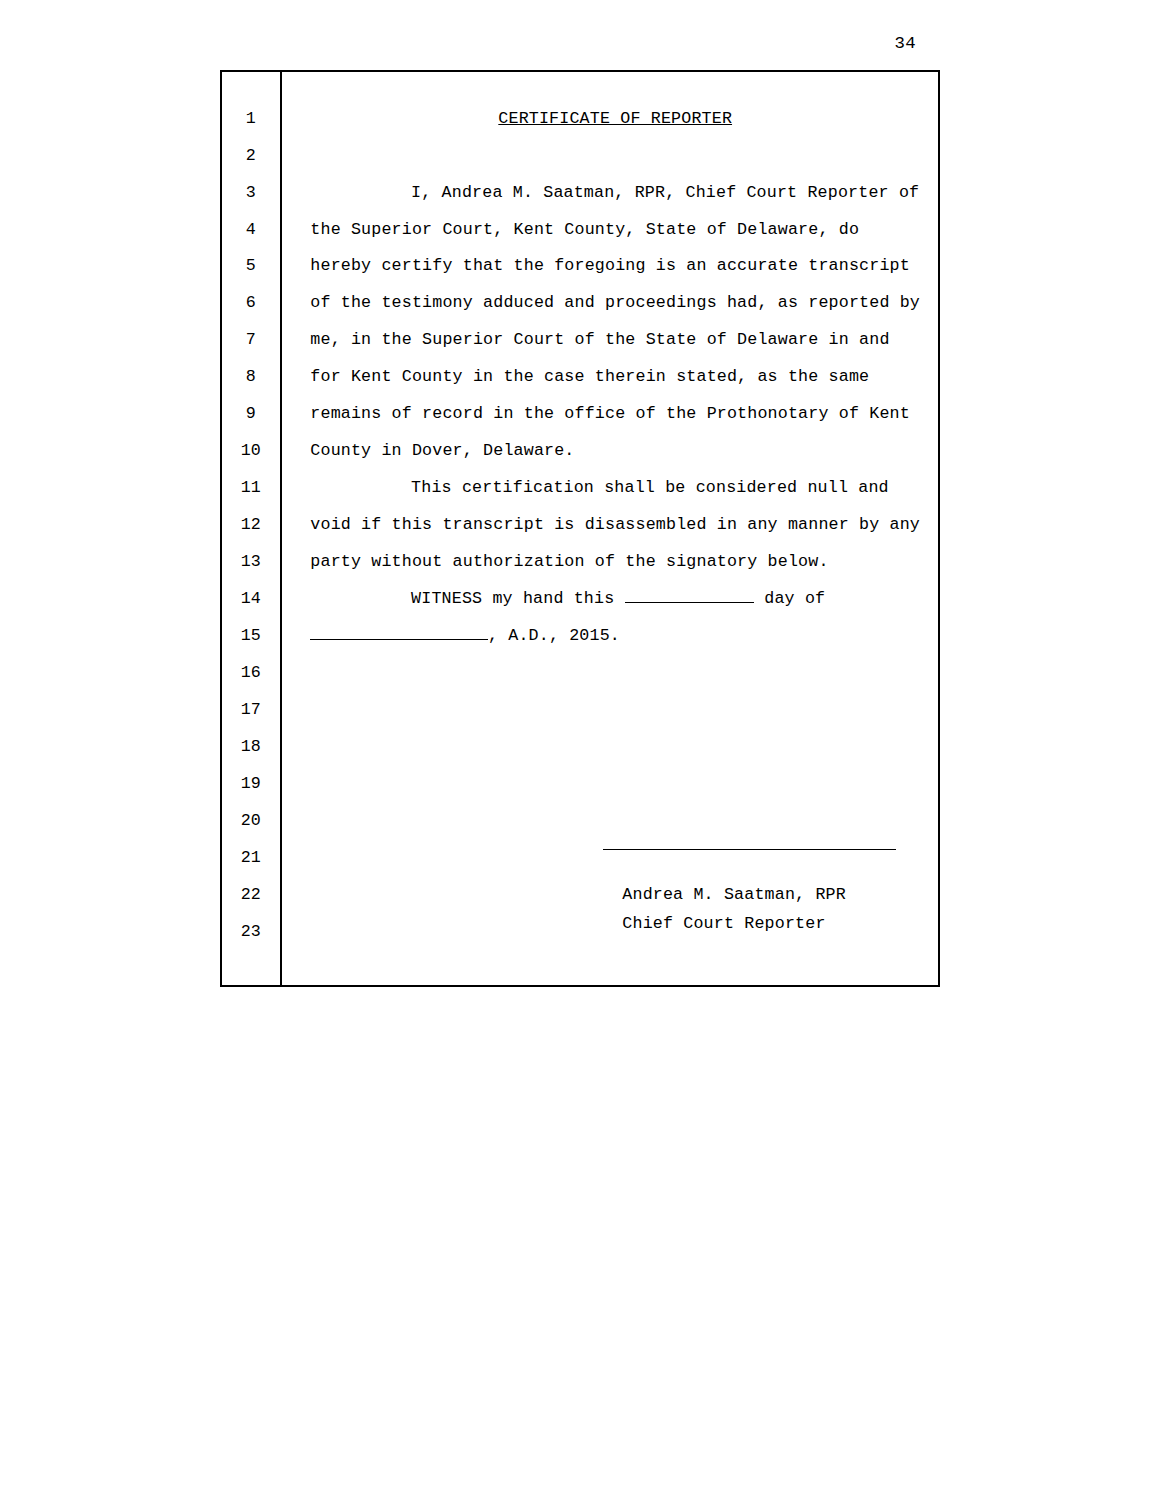34
1
2
3
4
5
6
7
8
9
10
11
12
13
14
15
16
17
18
19
20
21
22
23
CERTIFICATE OF REPORTER
I, Andrea M. Saatman, RPR, Chief Court Reporter of
the Superior Court, Kent County, State of Delaware, do
hereby certify that the foregoing is an accurate transcript
of the testimony adduced and proceedings had, as reported by
me, in the Superior Court of the State of Delaware in and
for Kent County in the case therein stated, as the same
remains of record in the office of the Prothonotary of Kent
County in Dover, Delaware.
This certification shall be considered null and
void if this transcript is disassembled in any manner by any
party without authorization of the signatory below.
WITNESS my hand this day of
, A.D., 2015.
Andrea M. Saatman, RPR
Chief Court Reporter